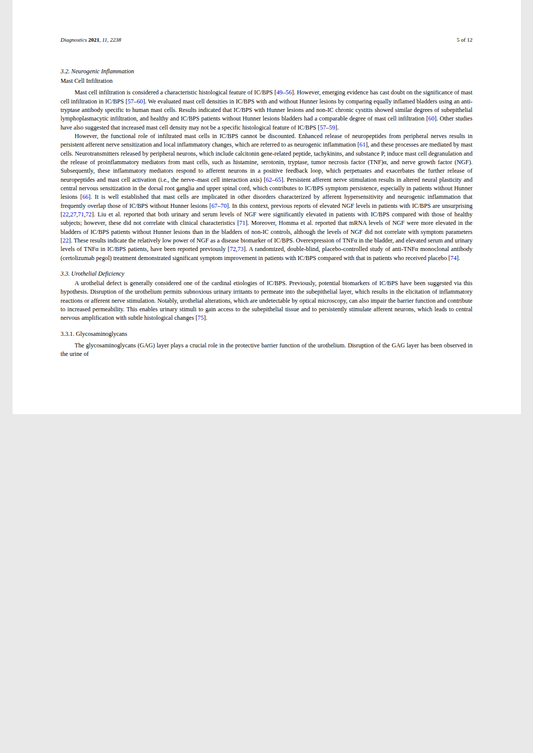Diagnostics 2021, 11, 2238
5 of 12
3.2. Neurogenic Inflammation
Mast Cell Infiltration
Mast cell infiltration is considered a characteristic histological feature of IC/BPS [49–56]. However, emerging evidence has cast doubt on the significance of mast cell infiltration in IC/BPS [57–60]. We evaluated mast cell densities in IC/BPS with and without Hunner lesions by comparing equally inflamed bladders using an anti-tryptase antibody specific to human mast cells. Results indicated that IC/BPS with Hunner lesions and non-IC chronic cystitis showed similar degrees of subepithelial lymphoplasmacytic infiltration, and healthy and IC/BPS patients without Hunner lesions bladders had a comparable degree of mast cell infiltration [60]. Other studies have also suggested that increased mast cell density may not be a specific histological feature of IC/BPS [57–59].
However, the functional role of infiltrated mast cells in IC/BPS cannot be discounted. Enhanced release of neuropeptides from peripheral nerves results in persistent afferent nerve sensitization and local inflammatory changes, which are referred to as neurogenic inflammation [61], and these processes are mediated by mast cells. Neurotransmitters released by peripheral neurons, which include calcitonin gene-related peptide, tachykinins, and substance P, induce mast cell degranulation and the release of proinflammatory mediators from mast cells, such as histamine, serotonin, tryptase, tumor necrosis factor (TNF)α, and nerve growth factor (NGF). Subsequently, these inflammatory mediators respond to afferent neurons in a positive feedback loop, which perpetuates and exacerbates the further release of neuropeptides and mast cell activation (i.e., the nerve–mast cell interaction axis) [62–65]. Persistent afferent nerve stimulation results in altered neural plasticity and central nervous sensitization in the dorsal root ganglia and upper spinal cord, which contributes to IC/BPS symptom persistence, especially in patients without Hunner lesions [66]. It is well established that mast cells are implicated in other disorders characterized by afferent hypersensitivity and neurogenic inflammation that frequently overlap those of IC/BPS without Hunner lesions [67–70]. In this context, previous reports of elevated NGF levels in patients with IC/BPS are unsurprising [22,27,71,72]. Liu et al. reported that both urinary and serum levels of NGF were significantly elevated in patients with IC/BPS compared with those of healthy subjects; however, these did not correlate with clinical characteristics [71]. Moreover, Homma et al. reported that mRNA levels of NGF were more elevated in the bladders of IC/BPS patients without Hunner lesions than in the bladders of non-IC controls, although the levels of NGF did not correlate with symptom parameters [22]. These results indicate the relatively low power of NGF as a disease biomarker of IC/BPS. Overexpression of TNFα in the bladder, and elevated serum and urinary levels of TNFα in IC/BPS patients, have been reported previously [72,73]. A randomized, double-blind, placebo-controlled study of anti-TNFα monoclonal antibody (certolizumab pegol) treatment demonstrated significant symptom improvement in patients with IC/BPS compared with that in patients who received placebo [74].
3.3. Urothelial Deficiency
A urothelial defect is generally considered one of the cardinal etiologies of IC/BPS. Previously, potential biomarkers of IC/BPS have been suggested via this hypothesis. Disruption of the urothelium permits subnoxious urinary irritants to permeate into the subepithelial layer, which results in the elicitation of inflammatory reactions or afferent nerve stimulation. Notably, urothelial alterations, which are undetectable by optical microscopy, can also impair the barrier function and contribute to increased permeability. This enables urinary stimuli to gain access to the subepithelial tissue and to persistently stimulate afferent neurons, which leads to central nervous amplification with subtle histological changes [75].
3.3.1. Glycosaminoglycans
The glycosaminoglycans (GAG) layer plays a crucial role in the protective barrier function of the urothelium. Disruption of the GAG layer has been observed in the urine of